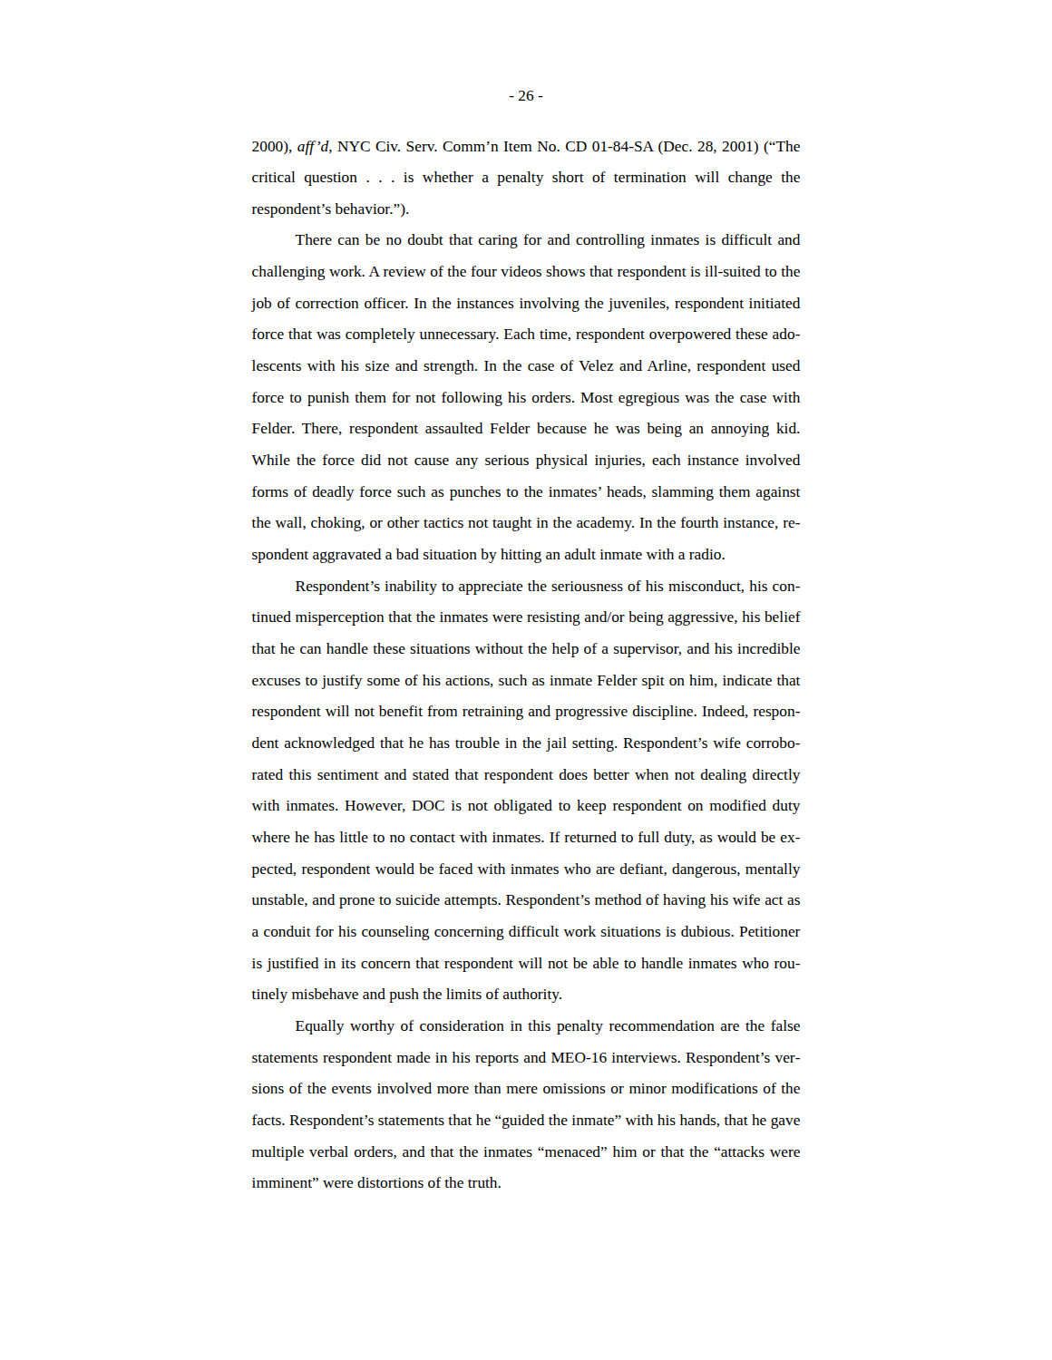- 26 -
2000), aff’d, NYC Civ. Serv. Comm’n Item No. CD 01-84-SA (Dec. 28, 2001) (“The critical question . . . is whether a penalty short of termination will change the respondent’s behavior.”).
There can be no doubt that caring for and controlling inmates is difficult and challenging work. A review of the four videos shows that respondent is ill-suited to the job of correction officer. In the instances involving the juveniles, respondent initiated force that was completely unnecessary. Each time, respondent overpowered these adolescents with his size and strength. In the case of Velez and Arline, respondent used force to punish them for not following his orders. Most egregious was the case with Felder. There, respondent assaulted Felder because he was being an annoying kid. While the force did not cause any serious physical injuries, each instance involved forms of deadly force such as punches to the inmates’ heads, slamming them against the wall, choking, or other tactics not taught in the academy. In the fourth instance, respondent aggravated a bad situation by hitting an adult inmate with a radio.
Respondent’s inability to appreciate the seriousness of his misconduct, his continued misperception that the inmates were resisting and/or being aggressive, his belief that he can handle these situations without the help of a supervisor, and his incredible excuses to justify some of his actions, such as inmate Felder spit on him, indicate that respondent will not benefit from retraining and progressive discipline. Indeed, respondent acknowledged that he has trouble in the jail setting. Respondent’s wife corroborated this sentiment and stated that respondent does better when not dealing directly with inmates. However, DOC is not obligated to keep respondent on modified duty where he has little to no contact with inmates. If returned to full duty, as would be expected, respondent would be faced with inmates who are defiant, dangerous, mentally unstable, and prone to suicide attempts. Respondent’s method of having his wife act as a conduit for his counseling concerning difficult work situations is dubious. Petitioner is justified in its concern that respondent will not be able to handle inmates who routinely misbehave and push the limits of authority.
Equally worthy of consideration in this penalty recommendation are the false statements respondent made in his reports and MEO-16 interviews. Respondent’s versions of the events involved more than mere omissions or minor modifications of the facts. Respondent’s statements that he “guided the inmate” with his hands, that he gave multiple verbal orders, and that the inmates “menaced” him or that the “attacks were imminent” were distortions of the truth.